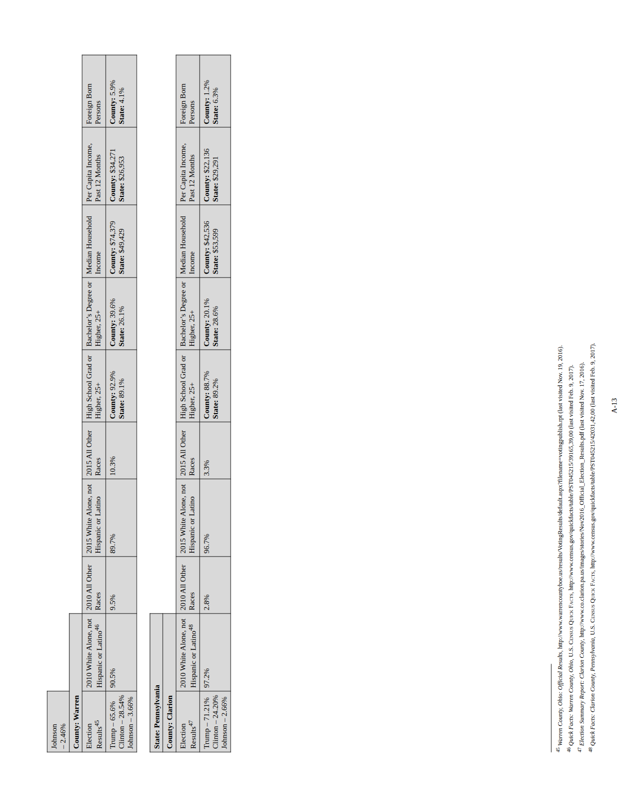| Johnson – 2.46% | | | | | | | | | |
| County: Warren | | | | | | | | |
| Election Results 45 | 2010 White Alone, not Hispanic or Latino 46 | 2010 All Other Races | 2015 White Alone, not Hispanic or Latino | 2015 All Other Races | High School Grad or Higher, 25+ | Bachelor’s Degree or Higher, 25+ | Median Household Income | Per Capita Income, Past 12 Months | Foreign Born Persons |
| Trump – 65.6% Clinton – 28.54% Johnson – 3.66% | 90.5% | 9.5% | 89.7% | 10.3% | County: 92.9% State: 89.1% | County: 39.6% State: 26.1% | County: $74,379 State: $49,429 | County: $34,271 State: $26,953 | County: 5.9% State: 4.1% |
| State: Pennsylvania | | | | | | | | |
| County: Clarion | | | | | | | | |
| Election Results 47 | 2010 White Alone, not Hispanic or Latino 48 | 2010 All Other Races | 2015 White Alone, not Hispanic or Latino | 2015 All Other Races | High School Grad or Higher, 25+ | Bachelor’s Degree or Higher, 25+ | Median Household Income | Per Capita Income, Past 12 Months | Foreign Born Persons |
| Trump – 71.21% Clinton – 24.20% Johnson – 2.66% | 97.2% | 2.8% | 96.7% | 3.3% | County: 88.7% State: 89.2% | County: 20.1% State: 28.6% | County: $42,536 State: $53,599 | County: $22,136 State: $29,291 | County: 1.2% State: 6.3% |
45 Warren County, Ohio: Official Results, http://www.warrencountyboe.us/results/VotingResults/default.aspx?filename=votingpublish.rpt (last visited Nov. 19, 2016).
46 Quick Facts: Warren County, Ohio, U.S. Census Quick Facts, http://www.census.gov/quickfacts/table/PST045215/39165,39,00 (last visited Feb. 9, 2017).
47 Election Summary Report: Clarion County, http://www.co.clarion.pa.us/images/stories/Nov2016_Official_Election_Results.pdf (last visited Nov. 17, 2016).
48 Quick Facts: Clarion County, Pennsylvania, U.S. Census Quick Facts, http://www.census.gov/quickfacts/table/PST045215/42031,42,00 (last visited Feb. 9, 2017).
A-13